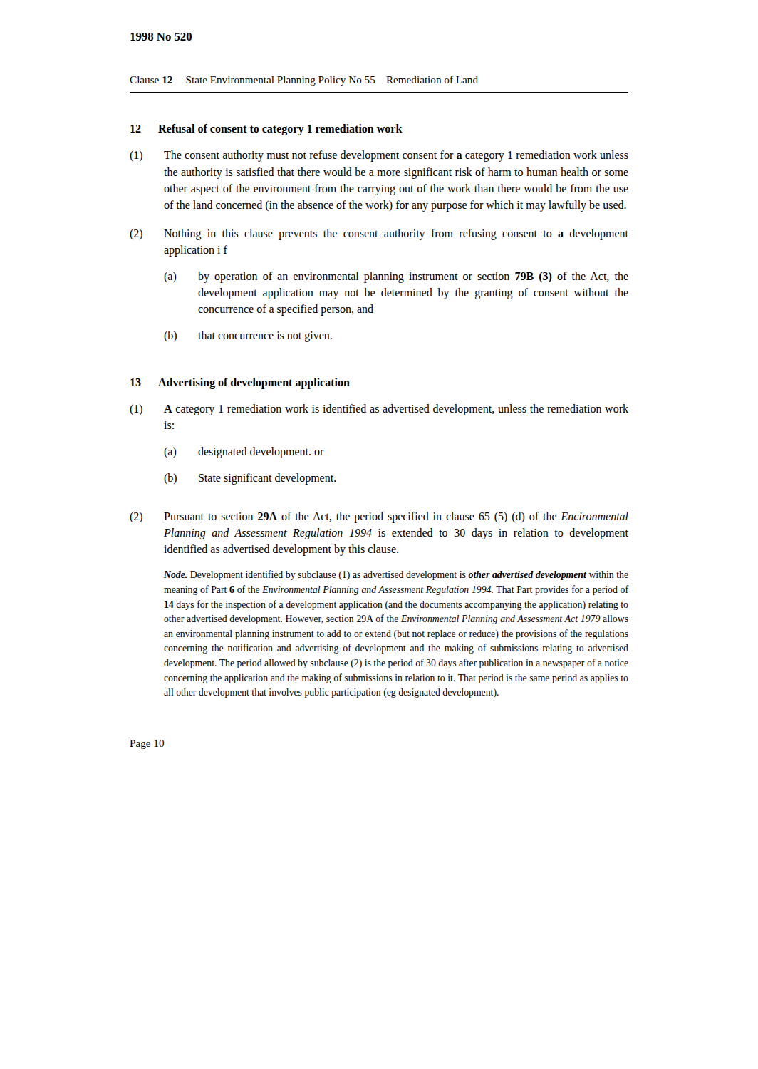1998 No 520
Clause 12 State Environmental Planning Policy No 55—Remediation of Land
12 Refusal of consent to category 1 remediation work
(1) The consent authority must not refuse development consent for a category 1 remediation work unless the authority is satisfied that there would be a more significant risk of harm to human health or some other aspect of the environment from the carrying out of the work than there would be from the use of the land concerned (in the absence of the work) for any purpose for which it may lawfully be used.
(2) Nothing in this clause prevents the consent authority from refusing consent to a development application i f
(a) by operation of an environmental planning instrument or section 79B (3) of the Act, the development application may not be determined by the granting of consent without the concurrence of a specified person, and
(b) that concurrence is not given.
13 Advertising of development application
(1) A category 1 remediation work is identified as advertised development, unless the remediation work is:
(a) designated development. or
(b) State significant development.
(2) Pursuant to section 29A of the Act, the period specified in clause 65 (5) (d) of the Encironmental Planning and Assessment Regulation 1994 is extended to 30 days in relation to development identified as advertised development by this clause.
Node. Development identified by subclause (1) as advertised development is other advertised development within the meaning of Part 6 of the Environmental Planning and Assessment Regulation 1994. That Part provides for a period of 14 days for the inspection of a development application (and the documents accompanying the application) relating to other advertised development. However, section 29A of the Environmental Planning and Assessment Act 1979 allows an environmental planning instrument to add to or extend (but not replace or reduce) the provisions of the regulations concerning the notification and advertising of development and the making of submissions relating to advertised development. The period allowed by subclause (2) is the period of 30 days after publication in a newspaper of a notice concerning the application and the making of submissions in relation to it. That period is the same period as applies to all other development that involves public participation (eg designated development).
Page 10